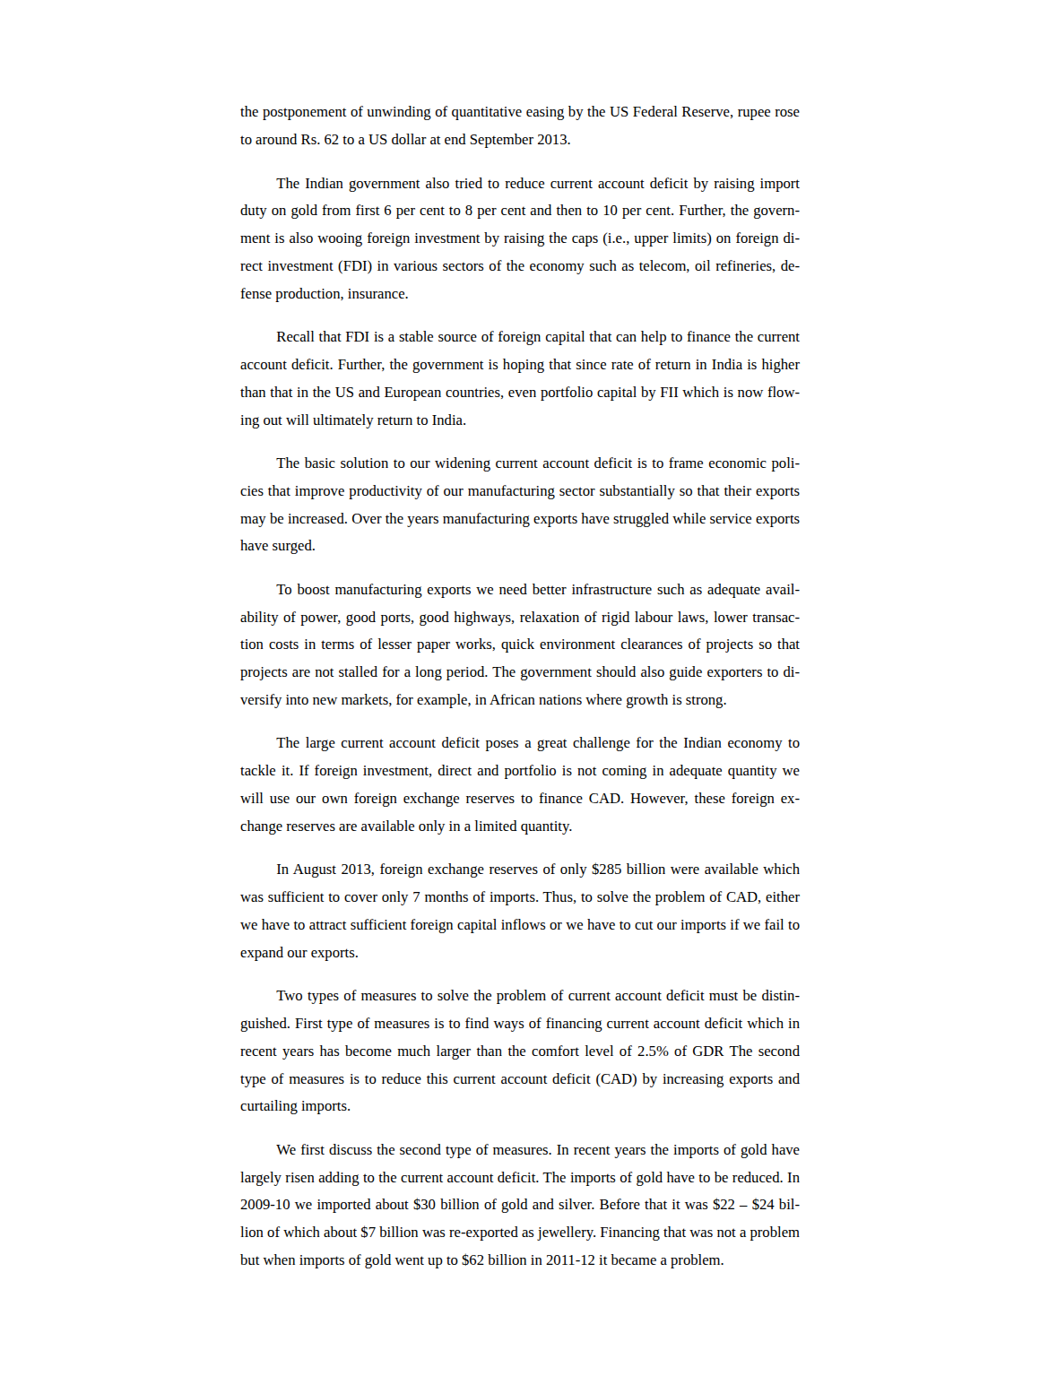the postponement of unwinding of quantitative easing by the US Federal Reserve, rupee rose to around Rs. 62 to a US dollar at end September 2013.
The Indian government also tried to reduce current account deficit by raising import duty on gold from first 6 per cent to 8 per cent and then to 10 per cent. Further, the government is also wooing foreign investment by raising the caps (i.e., upper limits) on foreign direct investment (FDI) in various sectors of the economy such as telecom, oil refineries, defense production, insurance.
Recall that FDI is a stable source of foreign capital that can help to finance the current account deficit. Further, the government is hoping that since rate of return in India is higher than that in the US and European countries, even portfolio capital by FII which is now flowing out will ultimately return to India.
The basic solution to our widening current account deficit is to frame economic policies that improve productivity of our manufacturing sector substantially so that their exports may be increased. Over the years manufacturing exports have struggled while service exports have surged.
To boost manufacturing exports we need better infrastructure such as adequate availability of power, good ports, good highways, relaxation of rigid labour laws, lower transaction costs in terms of lesser paper works, quick environment clearances of projects so that projects are not stalled for a long period. The government should also guide exporters to diversify into new markets, for example, in African nations where growth is strong.
The large current account deficit poses a great challenge for the Indian economy to tackle it. If foreign investment, direct and portfolio is not coming in adequate quantity we will use our own foreign exchange reserves to finance CAD. However, these foreign exchange reserves are available only in a limited quantity.
In August 2013, foreign exchange reserves of only $285 billion were available which was sufficient to cover only 7 months of imports. Thus, to solve the problem of CAD, either we have to attract sufficient foreign capital inflows or we have to cut our imports if we fail to expand our exports.
Two types of measures to solve the problem of current account deficit must be distinguished. First type of measures is to find ways of financing current account deficit which in recent years has become much larger than the comfort level of 2.5% of GDR The second type of measures is to reduce this current account deficit (CAD) by increasing exports and curtailing imports.
We first discuss the second type of measures. In recent years the imports of gold have largely risen adding to the current account deficit. The imports of gold have to be reduced. In 2009-10 we imported about $30 billion of gold and silver. Before that it was $22 – $24 billion of which about $7 billion was re-exported as jewellery. Financing that was not a problem but when imports of gold went up to $62 billion in 2011-12 it became a problem.